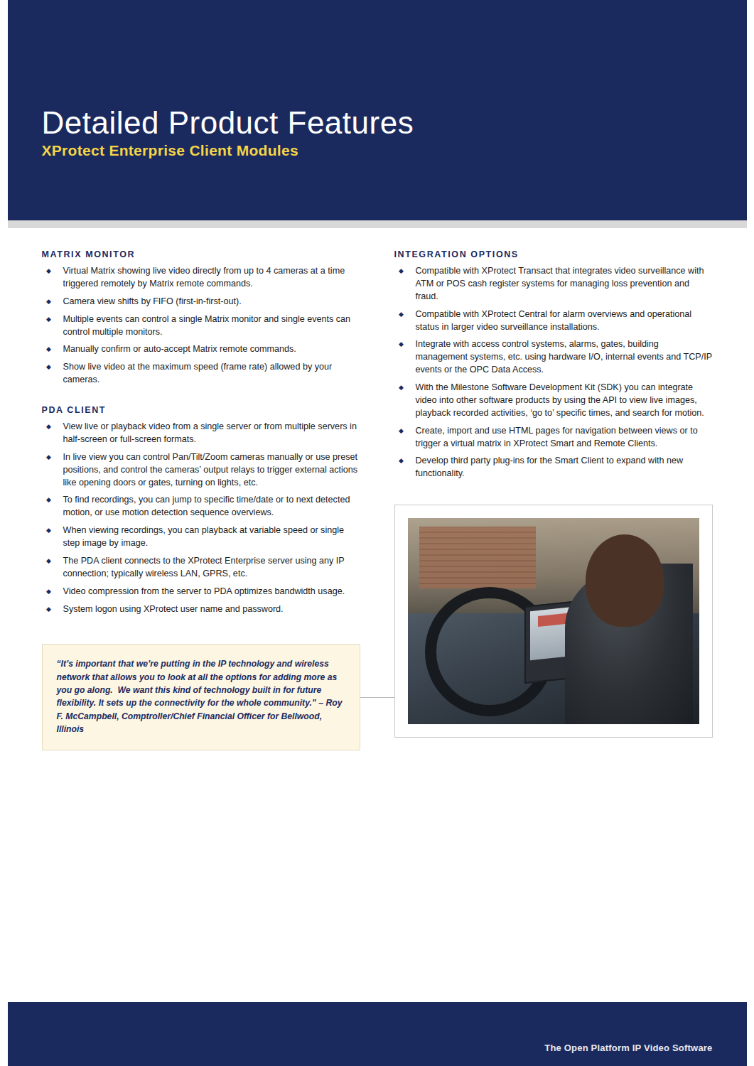Detailed Product Features
XProtect Enterprise Client Modules
Matrix Monitor
Virtual Matrix showing live video directly from up to 4 cameras at a time triggered remotely by Matrix remote commands.
Camera view shifts by FIFO (first-in-first-out).
Multiple events can control a single Matrix monitor and single events can control multiple monitors.
Manually confirm or auto-accept Matrix remote commands.
Show live video at the maximum speed (frame rate) allowed by your cameras.
PDA Client
View live or playback video from a single server or from multiple servers in half-screen or full-screen formats.
In live view you can control Pan/Tilt/Zoom cameras manually or use preset positions, and control the cameras’ output relays to trigger external actions like opening doors or gates, turning on lights, etc.
To find recordings, you can jump to specific time/date or to next detected motion, or use motion detection sequence overviews.
When viewing recordings, you can playback at variable speed or single step image by image.
The PDA client connects to the XProtect Enterprise server using any IP connection; typically wireless LAN, GPRS, etc.
Video compression from the server to PDA optimizes bandwidth usage.
System logon using XProtect user name and password.
“It’s important that we’re putting in the IP technology and wireless network that allows you to look at all the options for adding more as you go along. We want this kind of technology built in for future flexibility. It sets up the connectivity for the whole community.” – Roy F. McCampbell, Comptroller/Chief Financial Officer for Bellwood, Illinois
Integration Options
Compatible with XProtect Transact that integrates video surveillance with ATM or POS cash register systems for managing loss prevention and fraud.
Compatible with XProtect Central for alarm overviews and operational status in larger video surveillance installations.
Integrate with access control systems, alarms, gates, building management systems, etc. using hardware I/O, internal events and TCP/IP events or the OPC Data Access.
With the Milestone Software Development Kit (SDK) you can integrate video into other software products by using the API to view live images, playback recorded activities, ‘go to’ specific times, and search for motion.
Create, import and use HTML pages for navigation between views or to trigger a virtual matrix in XProtect Smart and Remote Clients.
Develop third party plug-ins for the Smart Client to expand with new functionality.
The Open Platform IP Video Software